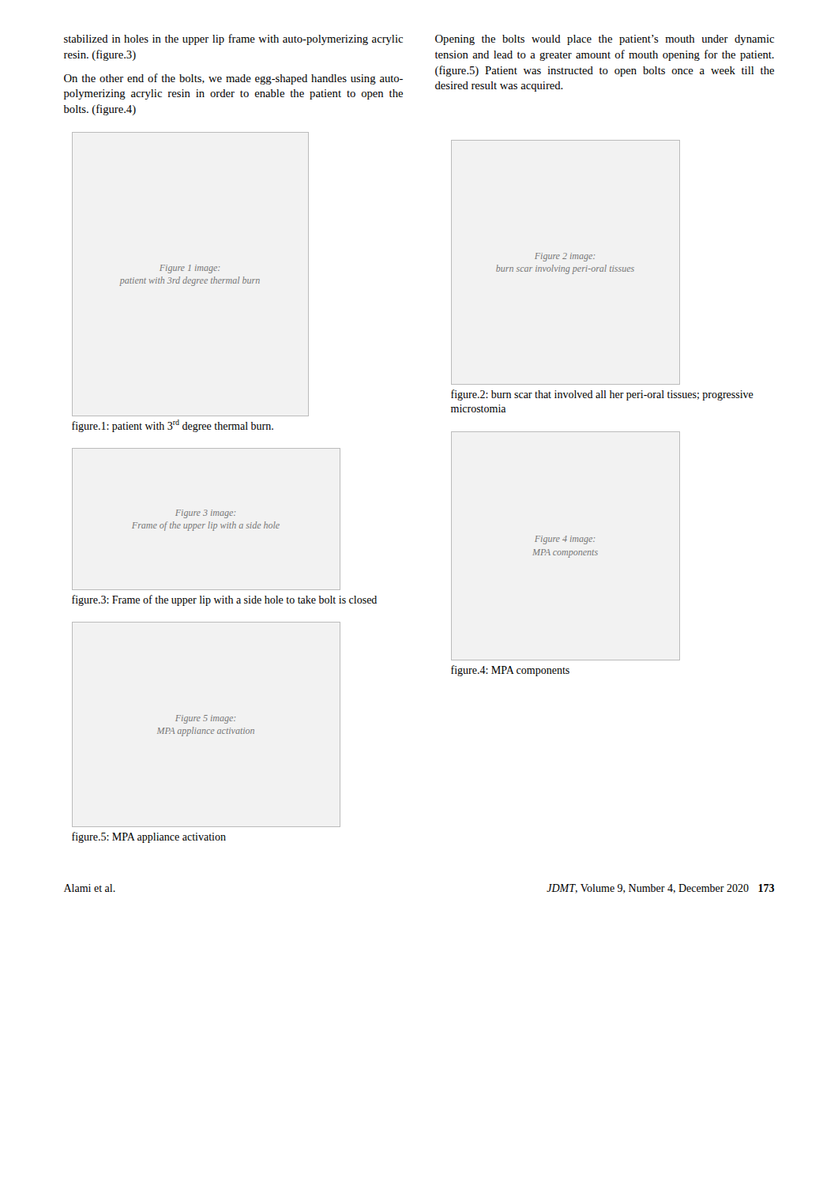stabilized in holes in the upper lip frame with auto-polymerizing acrylic resin. (figure.3)
On the other end of the bolts, we made egg-shaped handles using auto-polymerizing acrylic resin in order to enable the patient to open the bolts. (figure.4)
Figure 1 image:
patient with 3rd degree thermal burn
figure.1: patient with 3rd degree thermal burn.
Figure 3 image:
Frame of the upper lip with a side hole
figure.3: Frame of the upper lip with a side hole to take bolt is closed
Figure 5 image:
MPA appliance activation
figure.5: MPA appliance activation
Opening the bolts would place the patient’s mouth under dynamic tension and lead to a greater amount of mouth opening for the patient. (figure.5) Patient was instructed to open bolts once a week till the desired result was acquired.
Figure 2 image:
burn scar involving peri-oral tissues
figure.2: burn scar that involved all her peri-oral tissues; progressive microstomia
Figure 4 image:
MPA components
figure.4: MPA components
Alami et al.
JDMT, Volume 9, Number 4, December 2020 173